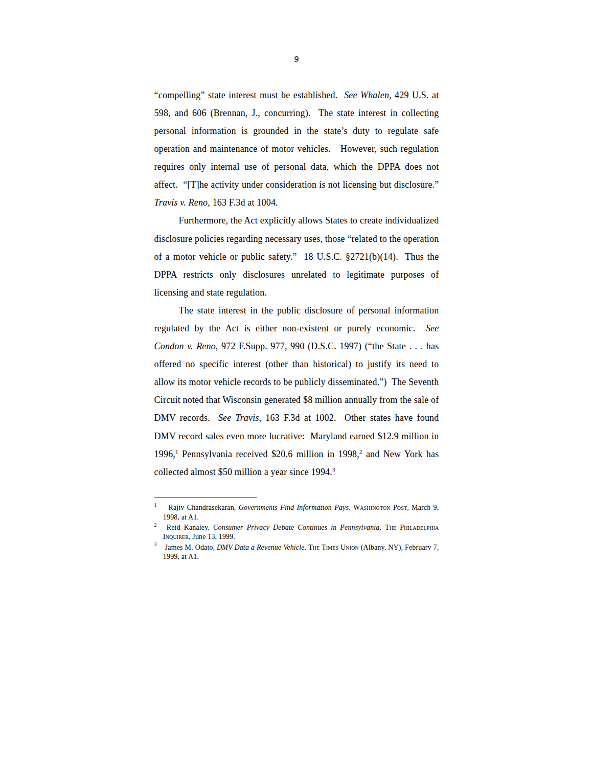9
“compelling” state interest must be established. See Whalen, 429 U.S. at 598, and 606 (Brennan, J., concurring). The state interest in collecting personal information is grounded in the state’s duty to regulate safe operation and maintenance of motor vehicles. However, such regulation requires only internal use of personal data, which the DPPA does not affect. “[T]he activity under consideration is not licensing but disclosure.” Travis v. Reno, 163 F.3d at 1004.
Furthermore, the Act explicitly allows States to create individualized disclosure policies regarding necessary uses, those “related to the operation of a motor vehicle or public safety.” 18 U.S.C. §2721(b)(14). Thus the DPPA restricts only disclosures unrelated to legitimate purposes of licensing and state regulation.
The state interest in the public disclosure of personal information regulated by the Act is either non-existent or purely economic. See Condon v. Reno, 972 F.Supp. 977, 990 (D.S.C. 1997) (“the State . . . has offered no specific interest (other than historical) to justify its need to allow its motor vehicle records to be publicly disseminated.”) The Seventh Circuit noted that Wisconsin generated $8 million annually from the sale of DMV records. See Travis, 163 F.3d at 1002. Other states have found DMV record sales even more lucrative: Maryland earned $12.9 million in 1996,1 Pennsylvania received $20.6 million in 1998,2 and New York has collected almost $50 million a year since 1994.3
1 Rajiv Chandrasekaran, Governments Find Information Pays, Washington Post, March 9, 1998, at A1.
2 Reid Kanaley, Consumer Privacy Debate Continues in Pennsylvania, The Philadelphia Inquirer, June 13, 1999.
3 James M. Odato, DMV Data a Revenue Vehicle, The Times Union (Albany, NY), February 7, 1999, at A1.